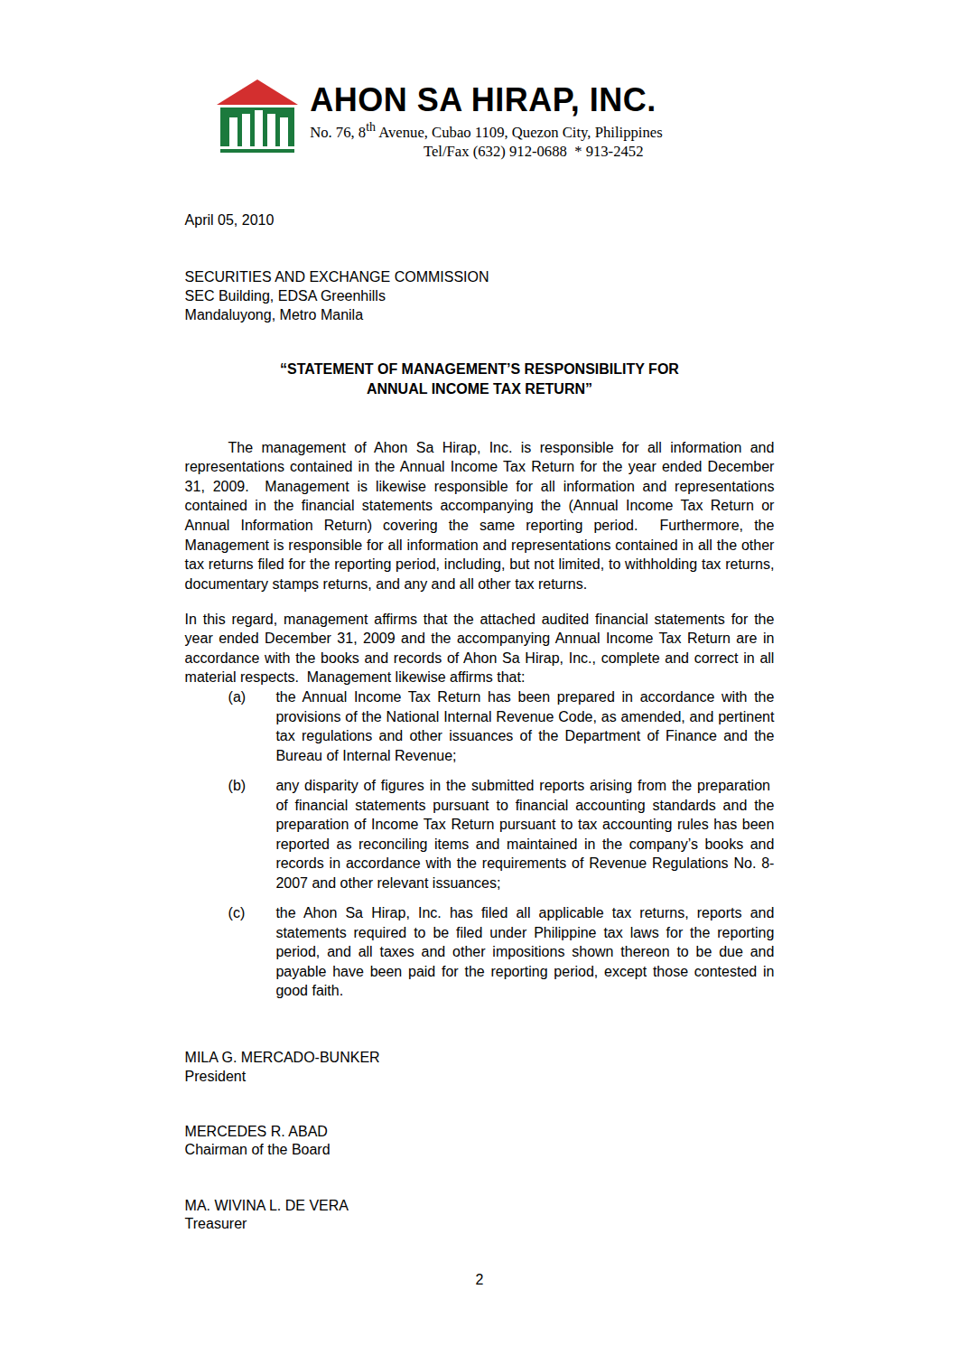AHON SA HIRAP, INC.
No. 76, 8th Avenue, Cubao 1109, Quezon City, Philippines
Tel/Fax (632) 912-0688 * 913-2452
April 05, 2010
SECURITIES AND EXCHANGE COMMISSION
SEC Building, EDSA Greenhills
Mandaluyong, Metro Manila
“STATEMENT OF MANAGEMENT’S RESPONSIBILITY FOR
ANNUAL INCOME TAX RETURN”
The management of Ahon Sa Hirap, Inc. is responsible for all information and representations contained in the Annual Income Tax Return for the year ended December 31, 2009. Management is likewise responsible for all information and representations contained in the financial statements accompanying the (Annual Income Tax Return or Annual Information Return) covering the same reporting period. Furthermore, the Management is responsible for all information and representations contained in all the other tax returns filed for the reporting period, including, but not limited, to withholding tax returns, documentary stamps returns, and any and all other tax returns.
In this regard, management affirms that the attached audited financial statements for the year ended December 31, 2009 and the accompanying Annual Income Tax Return are in accordance with the books and records of Ahon Sa Hirap, Inc., complete and correct in all material respects. Management likewise affirms that:
(a) the Annual Income Tax Return has been prepared in accordance with the provisions of the National Internal Revenue Code, as amended, and pertinent tax regulations and other issuances of the Department of Finance and the Bureau of Internal Revenue;
(b) any disparity of figures in the submitted reports arising from the preparation of financial statements pursuant to financial accounting standards and the preparation of Income Tax Return pursuant to tax accounting rules has been reported as reconciling items and maintained in the company’s books and records in accordance with the requirements of Revenue Regulations No. 8-2007 and other relevant issuances;
(c) the Ahon Sa Hirap, Inc. has filed all applicable tax returns, reports and statements required to be filed under Philippine tax laws for the reporting period, and all taxes and other impositions shown thereon to be due and payable have been paid for the reporting period, except those contested in good faith.
MILA G. MERCADO-BUNKER
President
MERCEDES R. ABAD
Chairman of the Board
MA. WIVINA L. DE VERA
Treasurer
2